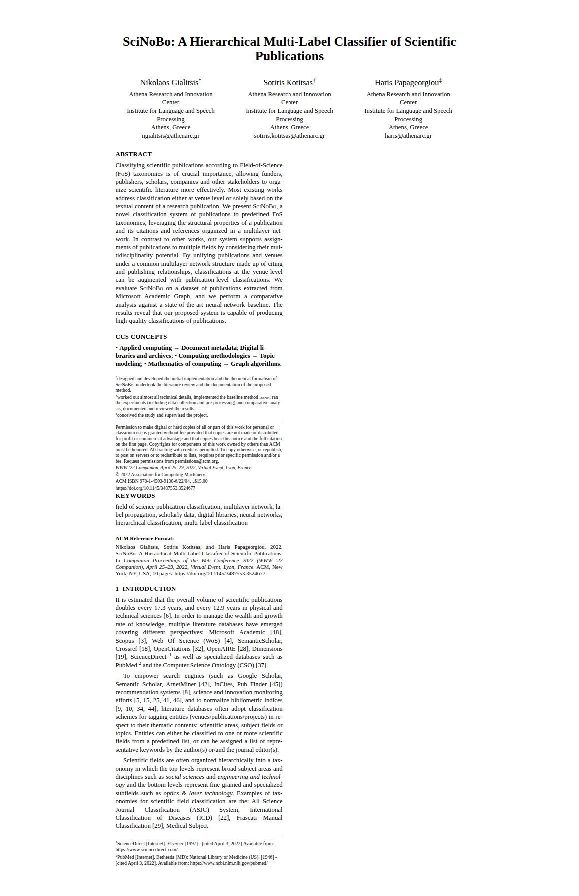SciNoBo: A Hierarchical Multi-Label Classifier of Scientific
Publications
Nikolaos Gialitsis* Athena Research and Innovation Center Institute for Language and Speech Processing Athens, Greece ngialitsis@athenarc.gr
Sotiris Kotitsas† Athena Research and Innovation Center Institute for Language and Speech Processing Athens, Greece sotiris.kotitsas@athenarc.gr
Haris Papageorgiou‡ Athena Research and Innovation Center Institute for Language and Speech Processing Athens, Greece haris@athenarc.gr
Abstract
Classifying scientific publications according to Field-of-Science (FoS) taxonomies is of crucial importance, allowing funders, publishers, scholars, companies and other stakeholders to organize scientific literature more effectively. Most existing works address classification either at venue level or solely based on the textual content of a research publication. We present Sci No Bo, a novel classification system of publications to predefined FoS taxonomies, leveraging the structural properties of a publication and its citations and references organized in a multilayer network. In contrast to other works, our system supports assignments of publications to multiple fields by considering their multidisciplinarity potential. By unifying publications and venues under a common multilayer network structure made up of citing and publishing relationships, classifications at the venue-level can be augmented with publication-level classifications. We evaluate Sci No Bo on a dataset of publications extracted from Microsoft Academic Graph, and we perform a comparative analysis against a state-of-the-art neural-network baseline. The results reveal that our proposed system is capable of producing high-quality classifications of publications.
CCS CONCEPTS
• Applied computing → Document metadata; Digital libraries and archives; • Computing methodologies → Topic modeling; • Mathematics of computing → Graph algorithms.
*designed and developed the initial implementation and the theoretical formalism of Sci No Bo, undertook the literature review and the documentation of the proposed method.
†worked out almost all technical details, implemented the baseline method dann, ran the experiments (including data collection and pre-processing) and comparative analysis, documented and reviewed the results.
‡conceived the study and supervised the project.
Permission to make digital or hard copies of all or part of this work for personal or classroom use is granted without fee provided that copies are not made or distributed for profit or commercial advantage and that copies bear this notice and the full citation on the first page. Copyrights for components of this work owned by others than ACM must be honored. Abstracting with credit is permitted. To copy otherwise, or republish, to post on servers or to redistribute to lists, requires prior specific permission and/or a fee. Request permissions from permissions@acm.org.
WWW '22 Companion, April 25–29, 2022, Virtual Event, Lyon, France
© 2022 Association for Computing Machinery.
ACM ISBN 978-1-4503-9130-6/22/04…$15.00
https://doi.org/10.1145/3487553.3524677
KEYWORDS
field of science publication classification, multilayer network, label propagation, scholarly data, digital libraries, neural networks, hierarchical classification, multi-label classification
ACM Reference Format:
Nikolaos Gialitsis, Sotiris Kotitsas, and Haris Papageorgiou. 2022. SciNoBo: A Hierarchical Multi-Label Classifier of Scientific Publications. In Companion Proceedings of the Web Conference 2022 (WWW '22 Companion), April 25–29, 2022, Virtual Event, Lyon, France. ACM, New York, NY, USA, 10 pages. https://doi.org/10.1145/3487553.3524677
1 INTRODUCTION
It is estimated that the overall volume of scientific publications doubles every 17.3 years, and every 12.9 years in physical and technical sciences [6]. In order to manage the wealth and growth rate of knowledge, multiple literature databases have emerged covering different perspectives: Microsoft Academic [48], Scopus [3], Web Of Science (WoS) [4], SemanticScholar, Crossref [18], OpenCitations [32], OpenAIRE [28], Dimensions [19], ScienceDirect 1 as well as specialized databases such as PubMed 2 and the Computer Science Ontology (CSO) [37].
To empower search engines (such as Google Scholar, Semantic Scholar, ArnetMiner [42], InCites, Pub Finder [45]) recommendation systems [8], science and innovation monitoring efforts [5, 15, 25, 41, 46], and to normalize bibliometric indices [9, 10, 34, 44], literature databases often adopt classification schemes for tagging entities (venues/publications/projects) in respect to their thematic contents: scientific areas, subject fields or topics. Entities can either be classified to one or more scientific fields from a predefined list, or can be assigned a list of representative keywords by the author(s) or/and the journal editor(s).
Scientific fields are often organized hierarchically into a taxonomy in which the top-levels represent broad subject areas and disciplines such as social sciences and engineering and technology and the bottom levels represent fine-grained and specialized subfields such as optics & laser technology. Examples of taxonomies for scientific field classification are the: All Science Journal Classification (ASJC) System, International Classification of Diseases (ICD) [22], Frascati Manual Classification [29], Medical Subject
1ScienceDirect [Internet]. Elsevier [1997] - [cited April 3, 2022] Available from: https://www.sciencedirect.com/
2PubMed [Internet]. Bethesda (MD): National Library of Medicine (US). [1946] - [cited April 3, 2022]. Available from: https://www.ncbi.nlm.nih.gov/pubmed/